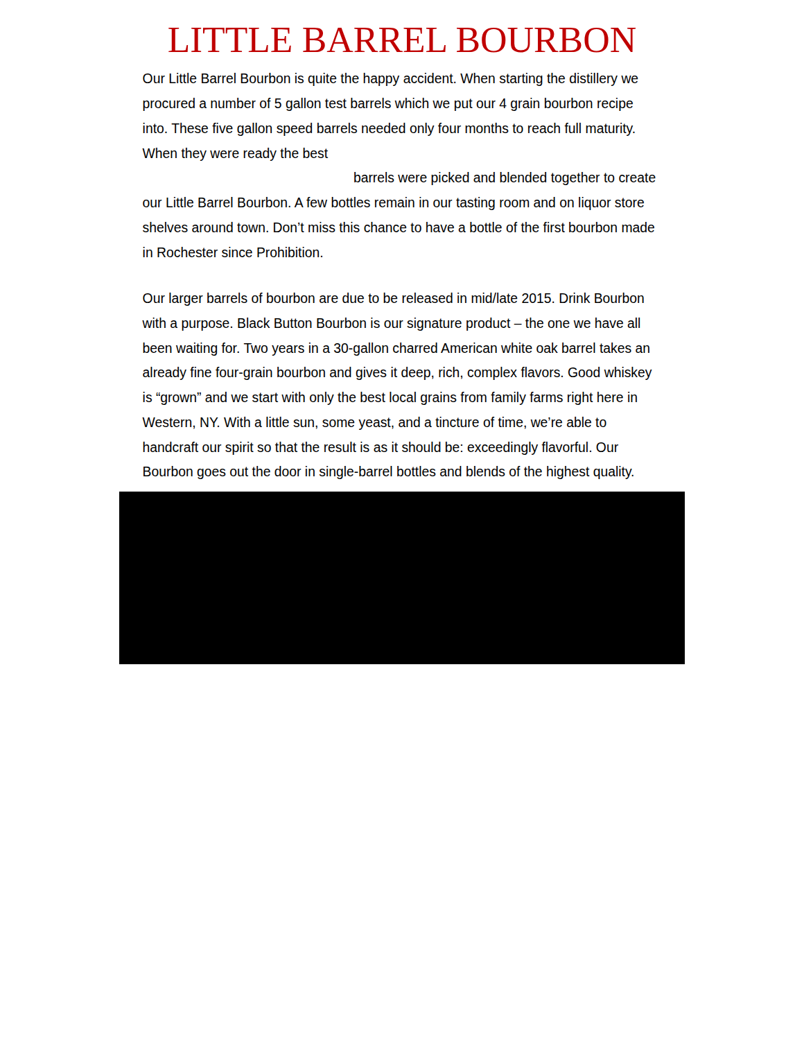LITTLE BARREL BOURBON
Our Little Barrel Bourbon is quite the happy accident. When starting the distillery we procured a number of 5 gallon test barrels which we put our 4 grain bourbon recipe into. These five gallon speed barrels needed only four months to reach full maturity. When they were ready the best
barrels were picked and blended together to create our Little Barrel Bourbon. A few bottles remain in our tasting room and on liquor store shelves around town. Don’t miss this chance to have a bottle of the first bourbon made in Rochester since Prohibition.
Our larger barrels of bourbon are due to be released in mid/late 2015. Drink Bourbon with a purpose. Black Button Bourbon is our signature product – the one we have all been waiting for. Two years in a 30-gallon charred American white oak barrel takes an already fine four-grain bourbon and gives it deep, rich, complex flavors. Good whiskey is “grown” and we start with only the best local grains from family farms right here in Western, NY. With a little sun, some yeast, and a tincture of time, we’re able to handcraft our spirit so that the result is as it should be: exceedingly flavorful. Our Bourbon goes out the door in single-barrel bottles and blends of the highest quality.